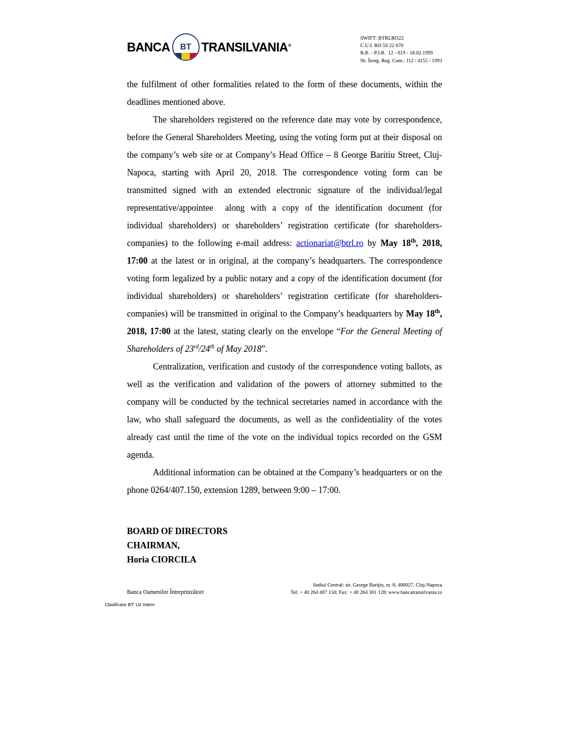BANCA BT TRANSILVANIA®
SWIFT: BTRLRO22
C.U.I. RO 50 22 670
R.B. - P.J.R. 12 - 019 - 18.02.1999
Nr. Înreg. Reg. Com.: J12 / 4155 / 1993
the fulfilment of other formalities related to the form of these documents, within the deadlines mentioned above.
The shareholders registered on the reference date may vote by correspondence, before the General Shareholders Meeting, using the voting form put at their disposal on the company’s web site or at Company’s Head Office – 8 George Baritiu Street, Cluj- Napoca, starting with April 20, 2018. The correspondence voting form can be transmitted signed with an extended electronic signature of the individual/legal representative/appointee along with a copy of the identification document (for individual shareholders) or shareholders’ registration certificate (for shareholders-companies) to the following e-mail address: actionariat@btrl.ro by May 18th, 2018, 17:00 at the latest or in original, at the company’s headquarters. The correspondence voting form legalized by a public notary and a copy of the identification document (for individual shareholders) or shareholders’ registration certificate (for shareholders-companies) will be transmitted in original to the Company’s headquarters by May 18th, 2018, 17:00 at the latest, stating clearly on the envelope “For the General Meeting of Shareholders of 23rd/24th of May 2018”.
Centralization, verification and custody of the correspondence voting ballots, as well as the verification and validation of the powers of attorney submitted to the company will be conducted by the technical secretaries named in accordance with the law, who shall safeguard the documents, as well as the confidentiality of the votes already cast until the time of the vote on the individual topics recorded on the GSM agenda.
Additional information can be obtained at the Company’s headquarters or on the phone 0264/407.150, extension 1289, between 9:00 – 17:00.
BOARD OF DIRECTORS
CHAIRMAN,
Horia CIORCILA
Banca Oamenilor Întreprinzători
Sediul Central: str. George Bariţiu, nr. 8, 400027, Cluj-Napoca
Tel: + 40 264 407 150; Fax: + 40 264 301 128; www.bancatransilvania.ro
Clasificare BT: Uz Intern